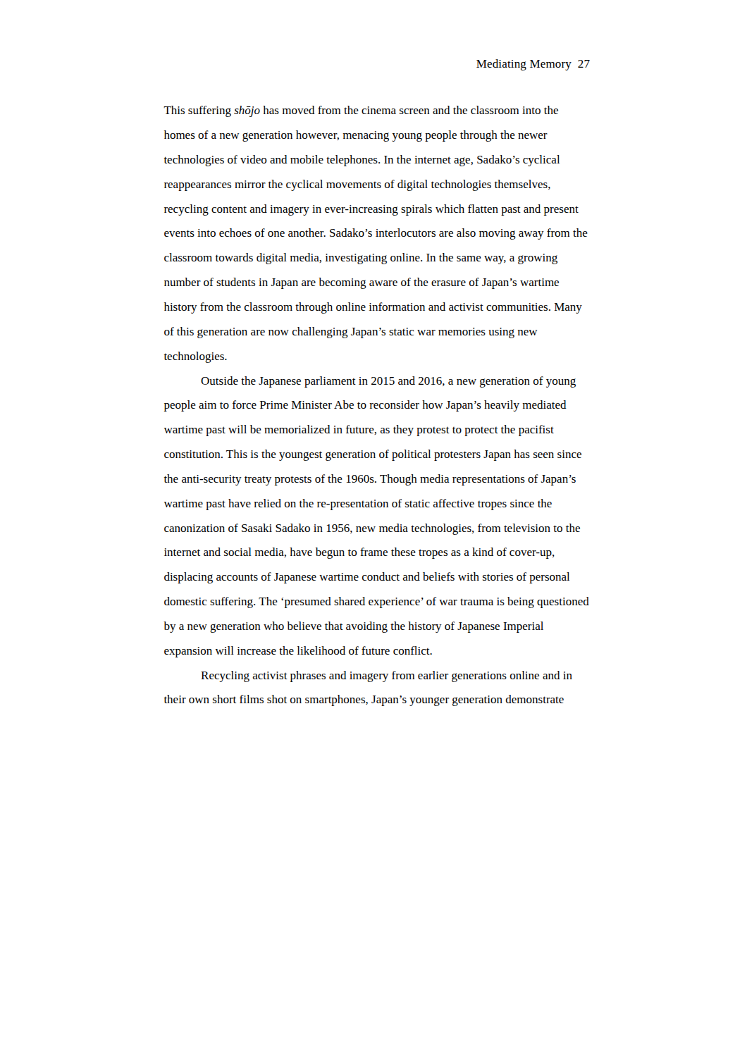Mediating Memory 27
This suffering shōjo has moved from the cinema screen and the classroom into the homes of a new generation however, menacing young people through the newer technologies of video and mobile telephones. In the internet age, Sadako’s cyclical reappearances mirror the cyclical movements of digital technologies themselves, recycling content and imagery in ever-increasing spirals which flatten past and present events into echoes of one another. Sadako’s interlocutors are also moving away from the classroom towards digital media, investigating online. In the same way, a growing number of students in Japan are becoming aware of the erasure of Japan’s wartime history from the classroom through online information and activist communities. Many of this generation are now challenging Japan’s static war memories using new technologies.
Outside the Japanese parliament in 2015 and 2016, a new generation of young people aim to force Prime Minister Abe to reconsider how Japan’s heavily mediated wartime past will be memorialized in future, as they protest to protect the pacifist constitution. This is the youngest generation of political protesters Japan has seen since the anti-security treaty protests of the 1960s. Though media representations of Japan’s wartime past have relied on the re-presentation of static affective tropes since the canonization of Sasaki Sadako in 1956, new media technologies, from television to the internet and social media, have begun to frame these tropes as a kind of cover-up, displacing accounts of Japanese wartime conduct and beliefs with stories of personal domestic suffering. The ‘presumed shared experience’ of war trauma is being questioned by a new generation who believe that avoiding the history of Japanese Imperial expansion will increase the likelihood of future conflict.
Recycling activist phrases and imagery from earlier generations online and in their own short films shot on smartphones, Japan’s younger generation demonstrate